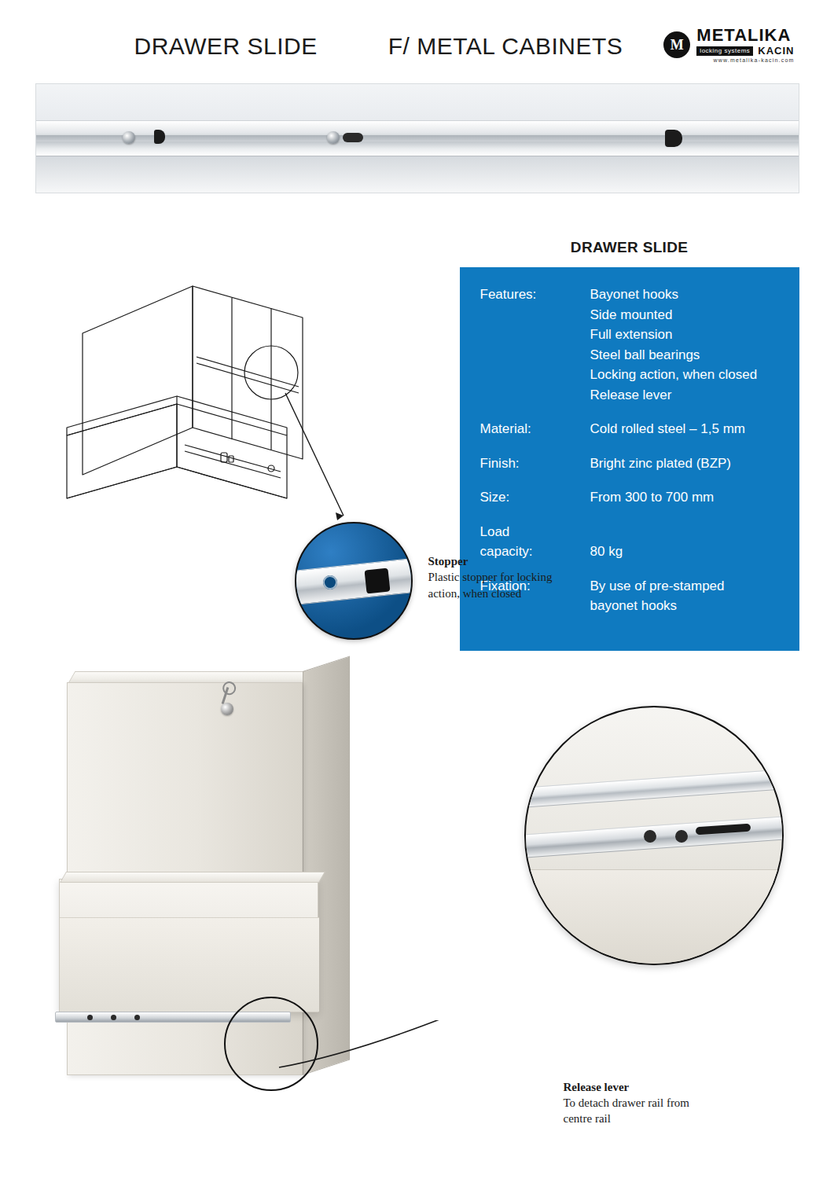DRAWER SLIDE
F/ METAL CABINETS
M
METALIKA
Locking systems KACIN
www.metalika-kacin.com
Stopper
Plastic stopper for locking
action, when closed
DRAWER SLIDE
| Features: | Bayonet hooks Side mounted Full extension Steel ball bearings Locking action, when closed Release lever |
| Material: | Cold rolled steel – 1,5 mm |
| Finish: | Bright zinc plated (BZP) |
| Size: | From 300 to 700 mm |
| Load capacity: | 80 kg |
| Fixation: | By use of pre-stamped bayonet hooks |
Release lever
To detach drawer rail from
centre rail